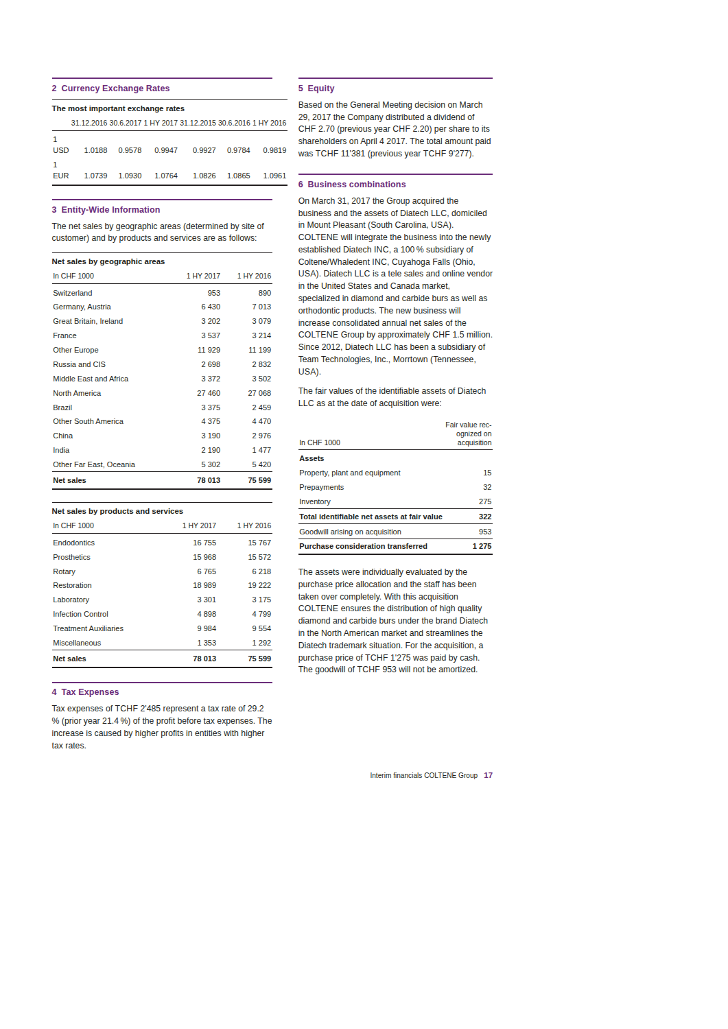2 Currency Exchange Rates
The most important exchange rates
| | 31.12.2016 | 30.6.2017 | 1 HY 2017 | 31.12.2015 | 30.6.2016 | 1 HY 2016 |
| --- | --- | --- | --- | --- | --- | --- |
| 1 USD | 1.0188 | 0.9578 | 0.9947 | 0.9927 | 0.9784 | 0.9819 |
| 1 EUR | 1.0739 | 1.0930 | 1.0764 | 1.0826 | 1.0865 | 1.0961 |
3 Entity-Wide Information
The net sales by geographic areas (determined by site of customer) and by products and services are as follows:
Net sales by geographic areas
| In CHF 1000 | 1 HY 2017 | 1 HY 2016 |
| --- | --- | --- |
| Switzerland | 953 | 890 |
| Germany, Austria | 6 430 | 7 013 |
| Great Britain, Ireland | 3 202 | 3 079 |
| France | 3 537 | 3 214 |
| Other Europe | 11 929 | 11 199 |
| Russia and CIS | 2 698 | 2 832 |
| Middle East and Africa | 3 372 | 3 502 |
| North America | 27 460 | 27 068 |
| Brazil | 3 375 | 2 459 |
| Other South America | 4 375 | 4 470 |
| China | 3 190 | 2 976 |
| India | 2 190 | 1 477 |
| Other Far East, Oceania | 5 302 | 5 420 |
| Net sales | 78 013 | 75 599 |
Net sales by products and services
| In CHF 1000 | 1 HY 2017 | 1 HY 2016 |
| --- | --- | --- |
| Endodontics | 16 755 | 15 767 |
| Prosthetics | 15 968 | 15 572 |
| Rotary | 6 765 | 6 218 |
| Restoration | 18 989 | 19 222 |
| Laboratory | 3 301 | 3 175 |
| Infection Control | 4 898 | 4 799 |
| Treatment Auxiliaries | 9 984 | 9 554 |
| Miscellaneous | 1 353 | 1 292 |
| Net sales | 78 013 | 75 599 |
4 Tax Expenses
Tax expenses of TCHF 2'485 represent a tax rate of 29.2 % (prior year 21.4 %) of the profit before tax expenses. The increase is caused by higher profits in entities with higher tax rates.
5 Equity
Based on the General Meeting decision on March 29, 2017 the Company distributed a dividend of CHF 2.70 (previous year CHF 2.20) per share to its shareholders on April 4 2017. The total amount paid was TCHF 11'381 (previous year TCHF 9'277).
6 Business combinations
On March 31, 2017 the Group acquired the business and the assets of Diatech LLC, domiciled in Mount Pleasant (South Carolina, USA). COLTENE will integrate the business into the newly established Diatech INC, a 100 % subsidiary of Coltene/Whaledent INC, Cuyahoga Falls (Ohio, USA). Diatech LLC is a tele sales and online vendor in the United States and Canada market, specialized in diamond and carbide burs as well as orthodontic products. The new business will increase consolidated annual net sales of the COLTENE Group by approximately CHF 1.5 million. Since 2012, Diatech LLC has been a subsidiary of Team Technologies, Inc., Morrtown (Tennessee, USA).
The fair values of the identifiable assets of Diatech LLC as at the date of acquisition were:
| In CHF 1000 | Fair value rec- ognized on acquisition |
| --- | --- |
| Assets |
| Property, plant and equipment | 15 |
| Prepayments | 32 |
| Inventory | 275 |
| Total identifiable net assets at fair value | 322 |
| Goodwill arising on acquisition | 953 |
| Purchase consideration transferred | 1 275 |
The assets were individually evaluated by the purchase price allocation and the staff has been taken over completely. With this acquisition COLTENE ensures the distribution of high quality diamond and carbide burs under the brand Diatech in the North American market and streamlines the Diatech trademark situation. For the acquisition, a purchase price of TCHF 1'275 was paid by cash. The goodwill of TCHF 953 will not be amortized.
Interim financials COLTENE Group17